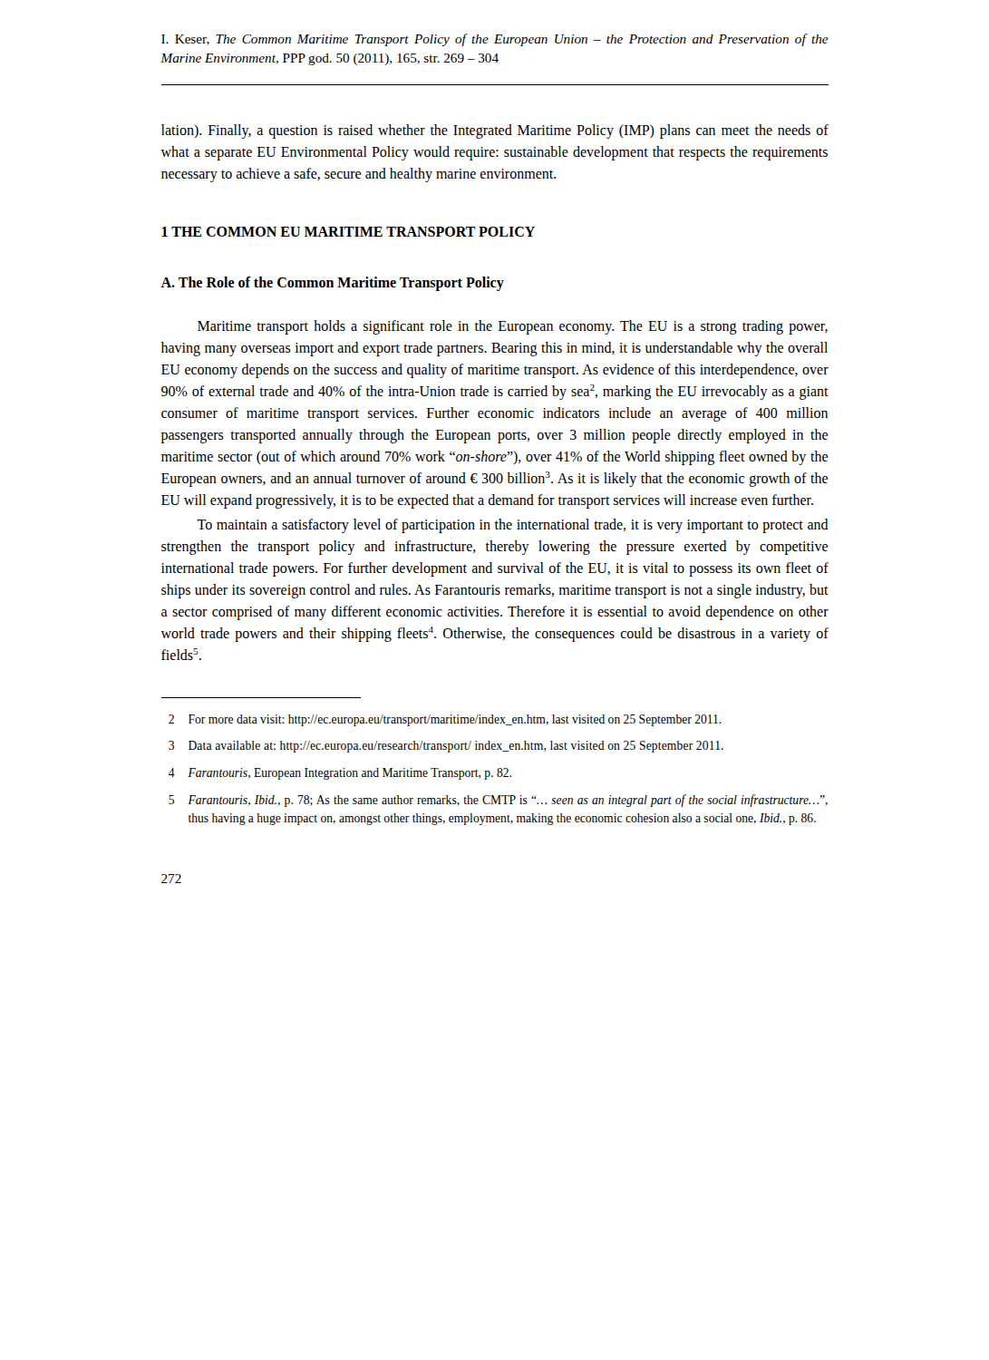I. Keser, The Common Maritime Transport Policy of the European Union – the Protection and Preservation of the Marine Environment, PPP god. 50 (2011), 165, str. 269 – 304
lation). Finally, a question is raised whether the Integrated Maritime Policy (IMP) plans can meet the needs of what a separate EU Environmental Policy would require: sustainable development that respects the requirements necessary to achieve a safe, secure and healthy marine environment.
1 THE COMMON EU MARITIME TRANSPORT POLICY
A. The Role of the Common Maritime Transport Policy
Maritime transport holds a significant role in the European economy. The EU is a strong trading power, having many overseas import and export trade partners. Bearing this in mind, it is understandable why the overall EU economy depends on the success and quality of maritime transport. As evidence of this interdependence, over 90% of external trade and 40% of the intra-Union trade is carried by sea2, marking the EU irrevocably as a giant consumer of maritime transport services. Further economic indicators include an average of 400 million passengers transported annually through the European ports, over 3 million people directly employed in the maritime sector (out of which around 70% work “on-shore”), over 41% of the World shipping fleet owned by the European owners, and an annual turnover of around € 300 billion3. As it is likely that the economic growth of the EU will expand progressively, it is to be expected that a demand for transport services will increase even further.
To maintain a satisfactory level of participation in the international trade, it is very important to protect and strengthen the transport policy and infrastructure, thereby lowering the pressure exerted by competitive international trade powers. For further development and survival of the EU, it is vital to possess its own fleet of ships under its sovereign control and rules. As Farantouris remarks, maritime transport is not a single industry, but a sector comprised of many different economic activities. Therefore it is essential to avoid dependence on other world trade powers and their shipping fleets4. Otherwise, the consequences could be disastrous in a variety of fields5.
2 For more data visit: http://ec.europa.eu/transport/maritime/index_en.htm, last visited on 25 September 2011.
3 Data available at: http://ec.europa.eu/research/transport/ index_en.htm, last visited on 25 September 2011.
4 Farantouris, European Integration and Maritime Transport, p. 82.
5 Farantouris, Ibid., p. 78; As the same author remarks, the CMTP is “… seen as an integral part of the social infrastructure…”, thus having a huge impact on, amongst other things, employment, making the economic cohesion also a social one, Ibid., p. 86.
272